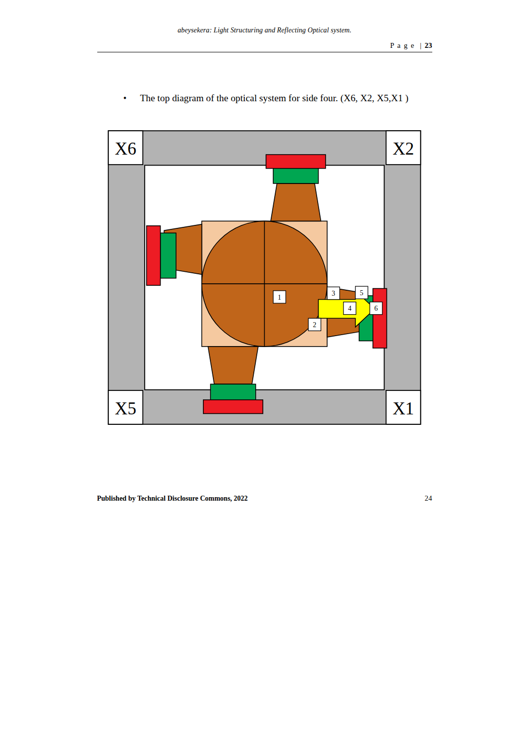abeysekera: Light Structuring and Reflecting Optical system.
P a g e | 23
• The top diagram of the optical system for side four. (X6, X2, X5,X1 )
X6 X2 X5 X1 1 2 3 4 5 6
Published by Technical Disclosure Commons, 2022
24